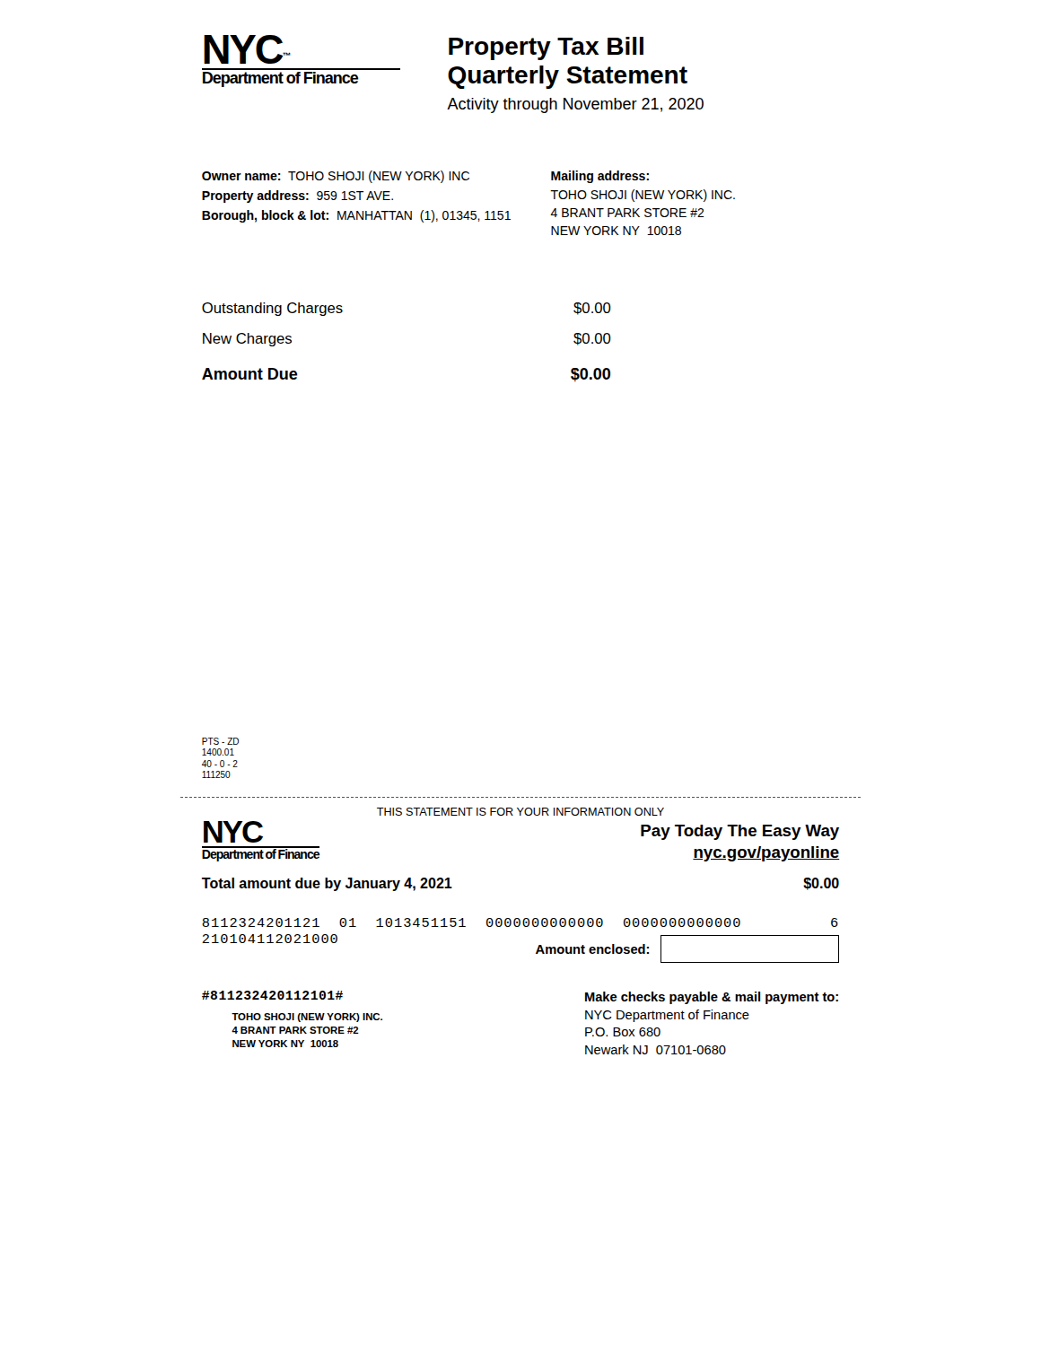NYC™
Department of Finance
Property Tax Bill
Quarterly Statement
Activity through November 21, 2020
Owner name: TOHO SHOJI (NEW YORK) INC
Property address: 959 1ST AVE.
Borough, block & lot: MANHATTAN (1), 01345, 1151
Mailing address:
TOHO SHOJI (NEW YORK) INC.
4 BRANT PARK STORE #2
NEW YORK NY 10018
| Outstanding Charges | $0.00 |
| New Charges | $0.00 |
| Amount Due | $0.00 |
PTS - ZD
1400.01
40 - 0 - 2
111250
THIS STATEMENT IS FOR YOUR INFORMATION ONLY
NYC
Department of Finance
Pay Today The Easy Way
nyc.gov/payonline
Total amount due by January 4, 2021
$0.00
Amount enclosed:
#811232420112101#
TOHO SHOJI (NEW YORK) INC.
4 BRANT PARK STORE #2
NEW YORK NY 10018
Make checks payable & mail payment to:
NYC Department of Finance
P.O. Box 680
Newark NJ 07101-0680
8112324201121 01 1013451151 0000000000000 0000000000000 210104112021000 6